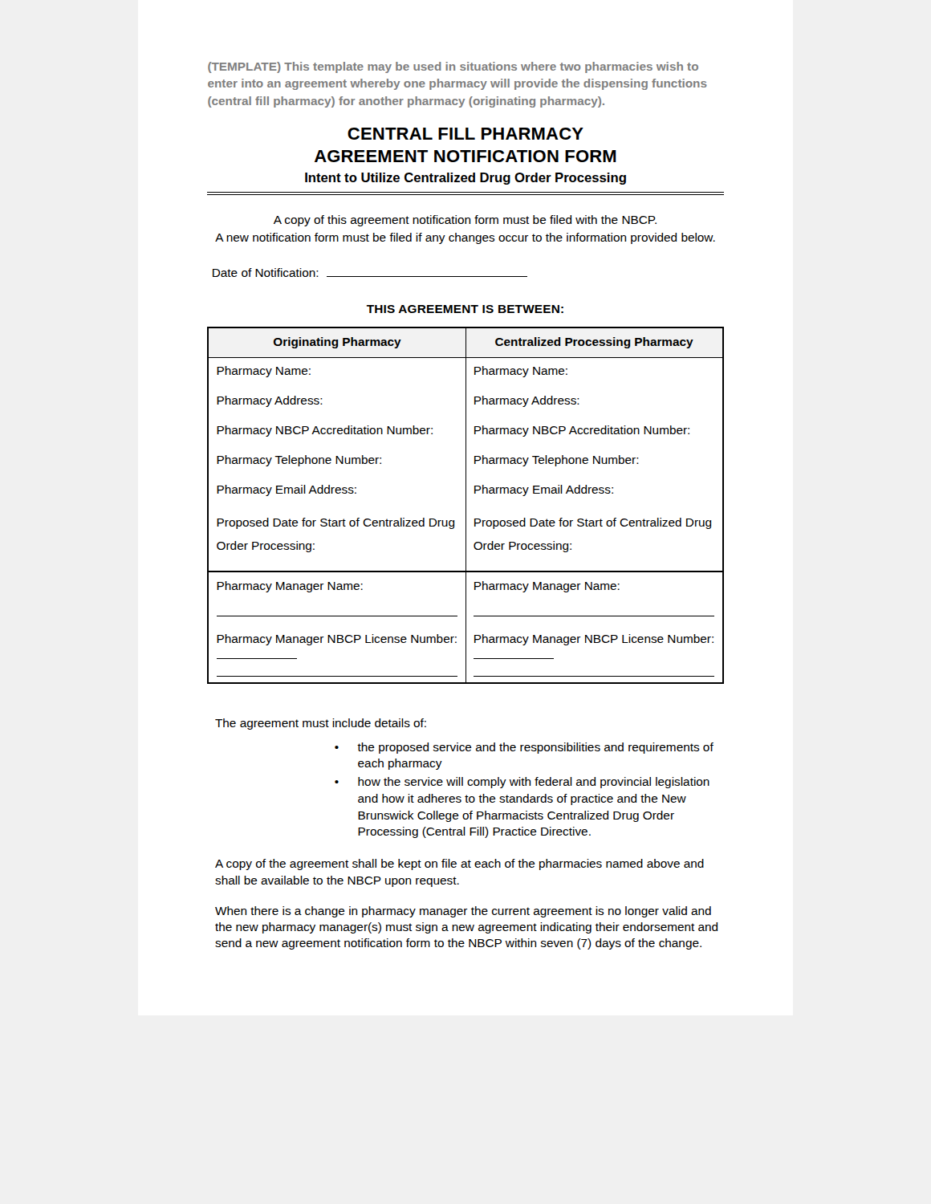(TEMPLATE) This template may be used in situations where two pharmacies wish to enter into an agreement whereby one pharmacy will provide the dispensing functions (central fill pharmacy) for another pharmacy (originating pharmacy).
CENTRAL FILL PHARMACY
AGREEMENT NOTIFICATION FORM
Intent to Utilize Centralized Drug Order Processing
A copy of this agreement notification form must be filed with the NBCP.
A new notification form must be filed if any changes occur to the information provided below.
Date of Notification:
THIS AGREEMENT IS BETWEEN:
| Originating Pharmacy | Centralized Processing Pharmacy |
| --- | --- |
| Pharmacy Name: Pharmacy Address: Pharmacy NBCP Accreditation Number: Pharmacy Telephone Number: Pharmacy Email Address: Proposed Date for Start of Centralized Drug Order Processing: | Pharmacy Name: Pharmacy Address: Pharmacy NBCP Accreditation Number: Pharmacy Telephone Number: Pharmacy Email Address: Proposed Date for Start of Centralized Drug Order Processing: |
| Pharmacy Manager Name: Pharmacy Manager NBCP License Number: | Pharmacy Manager Name: Pharmacy Manager NBCP License Number: |
The agreement must include details of:
the proposed service and the responsibilities and requirements of each pharmacy
how the service will comply with federal and provincial legislation and how it adheres to the standards of practice and the New Brunswick College of Pharmacists Centralized Drug Order Processing (Central Fill) Practice Directive.
A copy of the agreement shall be kept on file at each of the pharmacies named above and shall be available to the NBCP upon request.
When there is a change in pharmacy manager the current agreement is no longer valid and the new pharmacy manager(s) must sign a new agreement indicating their endorsement and send a new agreement notification form to the NBCP within seven (7) days of the change.